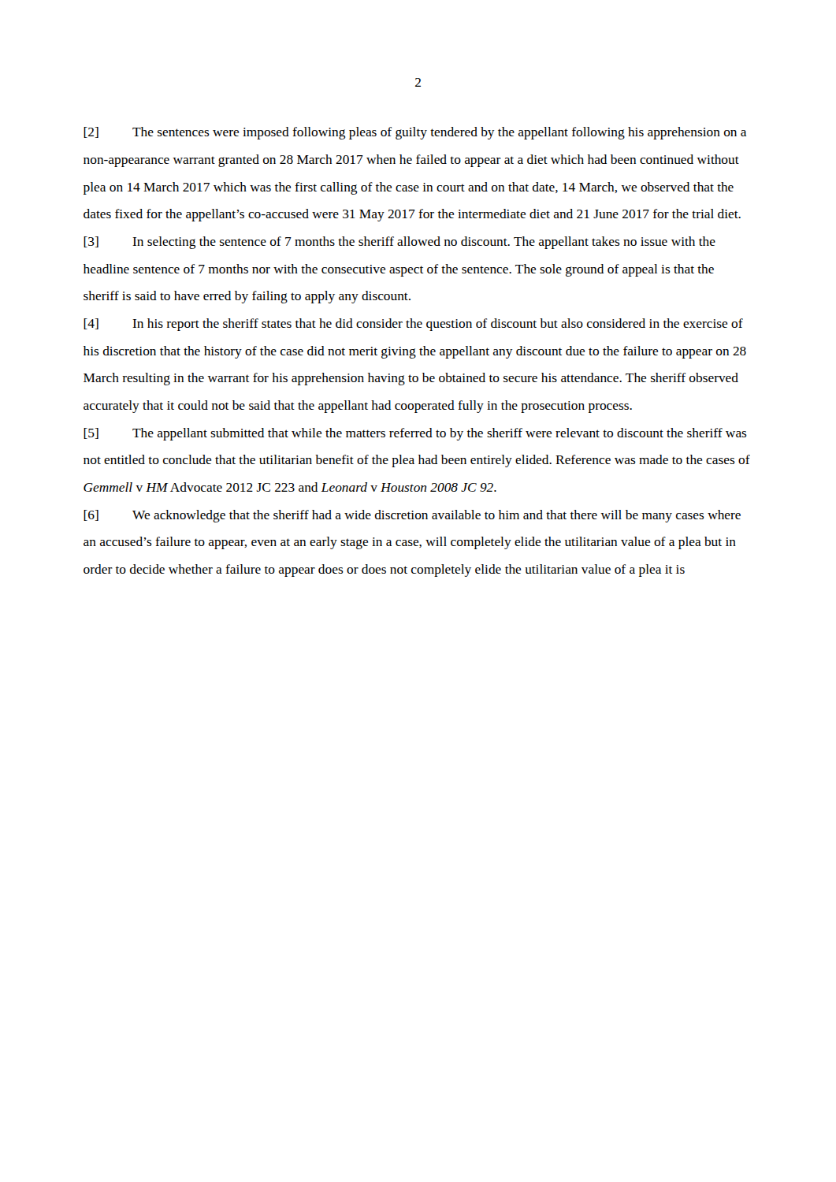2
[2] The sentences were imposed following pleas of guilty tendered by the appellant following his apprehension on a non-appearance warrant granted on 28 March 2017 when he failed to appear at a diet which had been continued without plea on 14 March 2017 which was the first calling of the case in court and on that date, 14 March, we observed that the dates fixed for the appellant’s co-accused were 31 May 2017 for the intermediate diet and 21 June 2017 for the trial diet.
[3] In selecting the sentence of 7 months the sheriff allowed no discount. The appellant takes no issue with the headline sentence of 7 months nor with the consecutive aspect of the sentence. The sole ground of appeal is that the sheriff is said to have erred by failing to apply any discount.
[4] In his report the sheriff states that he did consider the question of discount but also considered in the exercise of his discretion that the history of the case did not merit giving the appellant any discount due to the failure to appear on 28 March resulting in the warrant for his apprehension having to be obtained to secure his attendance. The sheriff observed accurately that it could not be said that the appellant had cooperated fully in the prosecution process.
[5] The appellant submitted that while the matters referred to by the sheriff were relevant to discount the sheriff was not entitled to conclude that the utilitarian benefit of the plea had been entirely elided. Reference was made to the cases of Gemmell v HM Advocate 2012 JC 223 and Leonard v Houston 2008 JC 92.
[6] We acknowledge that the sheriff had a wide discretion available to him and that there will be many cases where an accused’s failure to appear, even at an early stage in a case, will completely elide the utilitarian value of a plea but in order to decide whether a failure to appear does or does not completely elide the utilitarian value of a plea it is